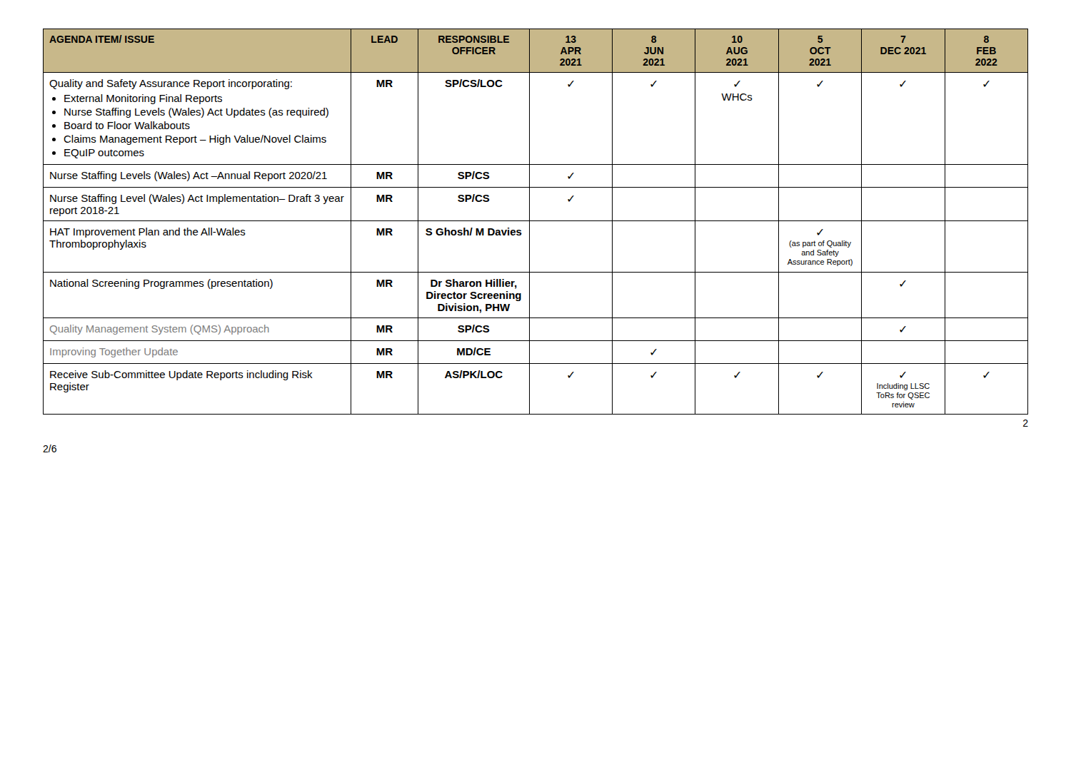| AGENDA ITEM/ ISSUE | LEAD | RESPONSIBLE OFFICER | 13 APR 2021 | 8 JUN 2021 | 10 AUG 2021 | 5 OCT 2021 | 7 DEC 2021 | 8 FEB 2022 |
| --- | --- | --- | --- | --- | --- | --- | --- | --- |
| Quality and Safety Assurance Report incorporating: External Monitoring Final Reports Nurse Staffing Levels (Wales) Act Updates (as required) Board to Floor Walkabouts Claims Management Report – High Value/Novel Claims EQuIP outcomes | MR | SP/CS/LOC | ✓ | ✓ | ✓ WHCs | ✓ | ✓ | ✓ |
| Nurse Staffing Levels (Wales) Act –Annual Report 2020/21 | MR | SP/CS | ✓ | | | | | |
| Nurse Staffing Level (Wales) Act Implementation– Draft 3 year report 2018-21 | MR | SP/CS | ✓ | | | | | |
| HAT Improvement Plan and the All-Wales Thromboprophylaxis | MR | S Ghosh/ M Davies | | | | ✓ (as part of Quality and Safety Assurance Report) | | |
| National Screening Programmes (presentation) | MR | Dr Sharon Hillier, Director Screening Division, PHW | | | | | ✓ | |
| Quality Management System (QMS) Approach | MR | SP/CS | | | | | ✓ | |
| Improving Together Update | MR | MD/CE | | ✓ | | | | |
| Receive Sub-Committee Update Reports including Risk Register | MR | AS/PK/LOC | ✓ | ✓ | ✓ | ✓ | ✓ Including LLSC ToRs for QSEC review | ✓ |
2
2/6